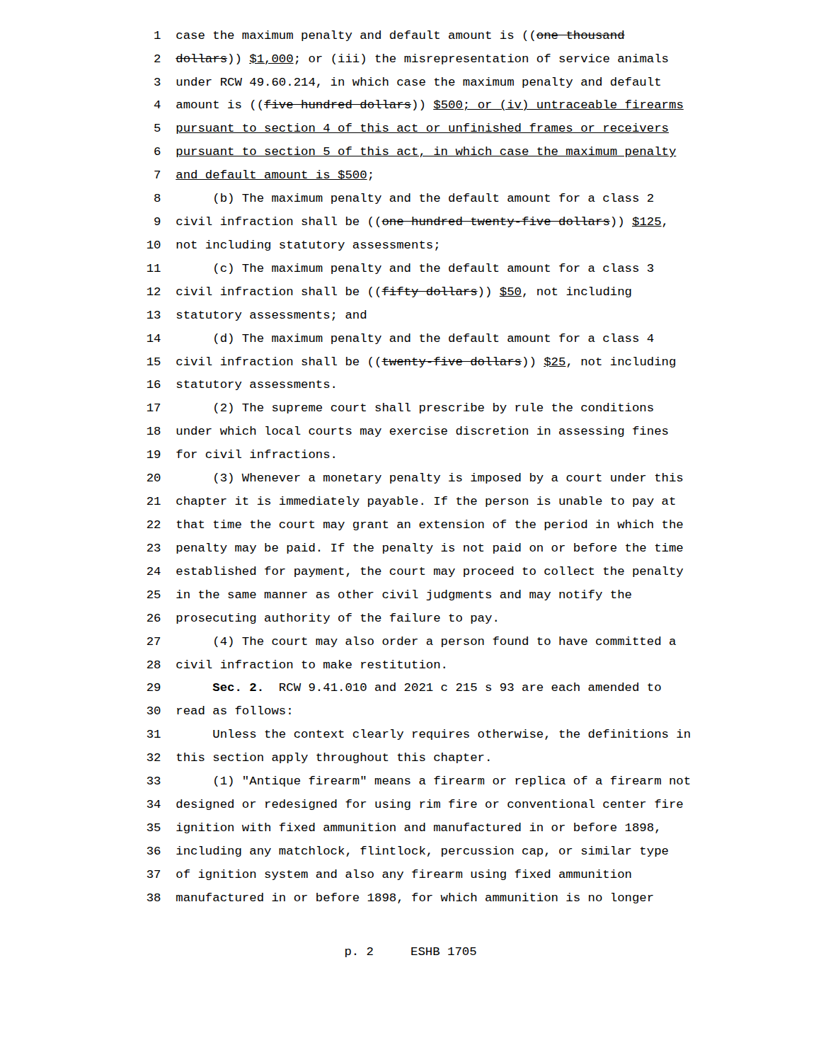1 case the maximum penalty and default amount is ((one thousand
2 dollars)) $1,000; or (iii) the misrepresentation of service animals
3 under RCW 49.60.214, in which case the maximum penalty and default
4 amount is ((five hundred dollars)) $500; or (iv) untraceable firearms
5 pursuant to section 4 of this act or unfinished frames or receivers
6 pursuant to section 5 of this act, in which case the maximum penalty
7 and default amount is $500;
8 (b) The maximum penalty and the default amount for a class 2
9 civil infraction shall be ((one hundred twenty-five dollars)) $125,
10 not including statutory assessments;
11 (c) The maximum penalty and the default amount for a class 3
12 civil infraction shall be ((fifty dollars)) $50, not including
13 statutory assessments; and
14 (d) The maximum penalty and the default amount for a class 4
15 civil infraction shall be ((twenty-five dollars)) $25, not including
16 statutory assessments.
17 (2) The supreme court shall prescribe by rule the conditions
18 under which local courts may exercise discretion in assessing fines
19 for civil infractions.
20 (3) Whenever a monetary penalty is imposed by a court under this
21 chapter it is immediately payable. If the person is unable to pay at
22 that time the court may grant an extension of the period in which the
23 penalty may be paid. If the penalty is not paid on or before the time
24 established for payment, the court may proceed to collect the penalty
25 in the same manner as other civil judgments and may notify the
26 prosecuting authority of the failure to pay.
27 (4) The court may also order a person found to have committed a
28 civil infraction to make restitution.
29 Sec. 2. RCW 9.41.010 and 2021 c 215 s 93 are each amended to
30 read as follows:
31 Unless the context clearly requires otherwise, the definitions in
32 this section apply throughout this chapter.
33 (1) "Antique firearm" means a firearm or replica of a firearm not
34 designed or redesigned for using rim fire or conventional center fire
35 ignition with fixed ammunition and manufactured in or before 1898,
36 including any matchlock, flintlock, percussion cap, or similar type
37 of ignition system and also any firearm using fixed ammunition
38 manufactured in or before 1898, for which ammunition is no longer
p. 2 ESHB 1705